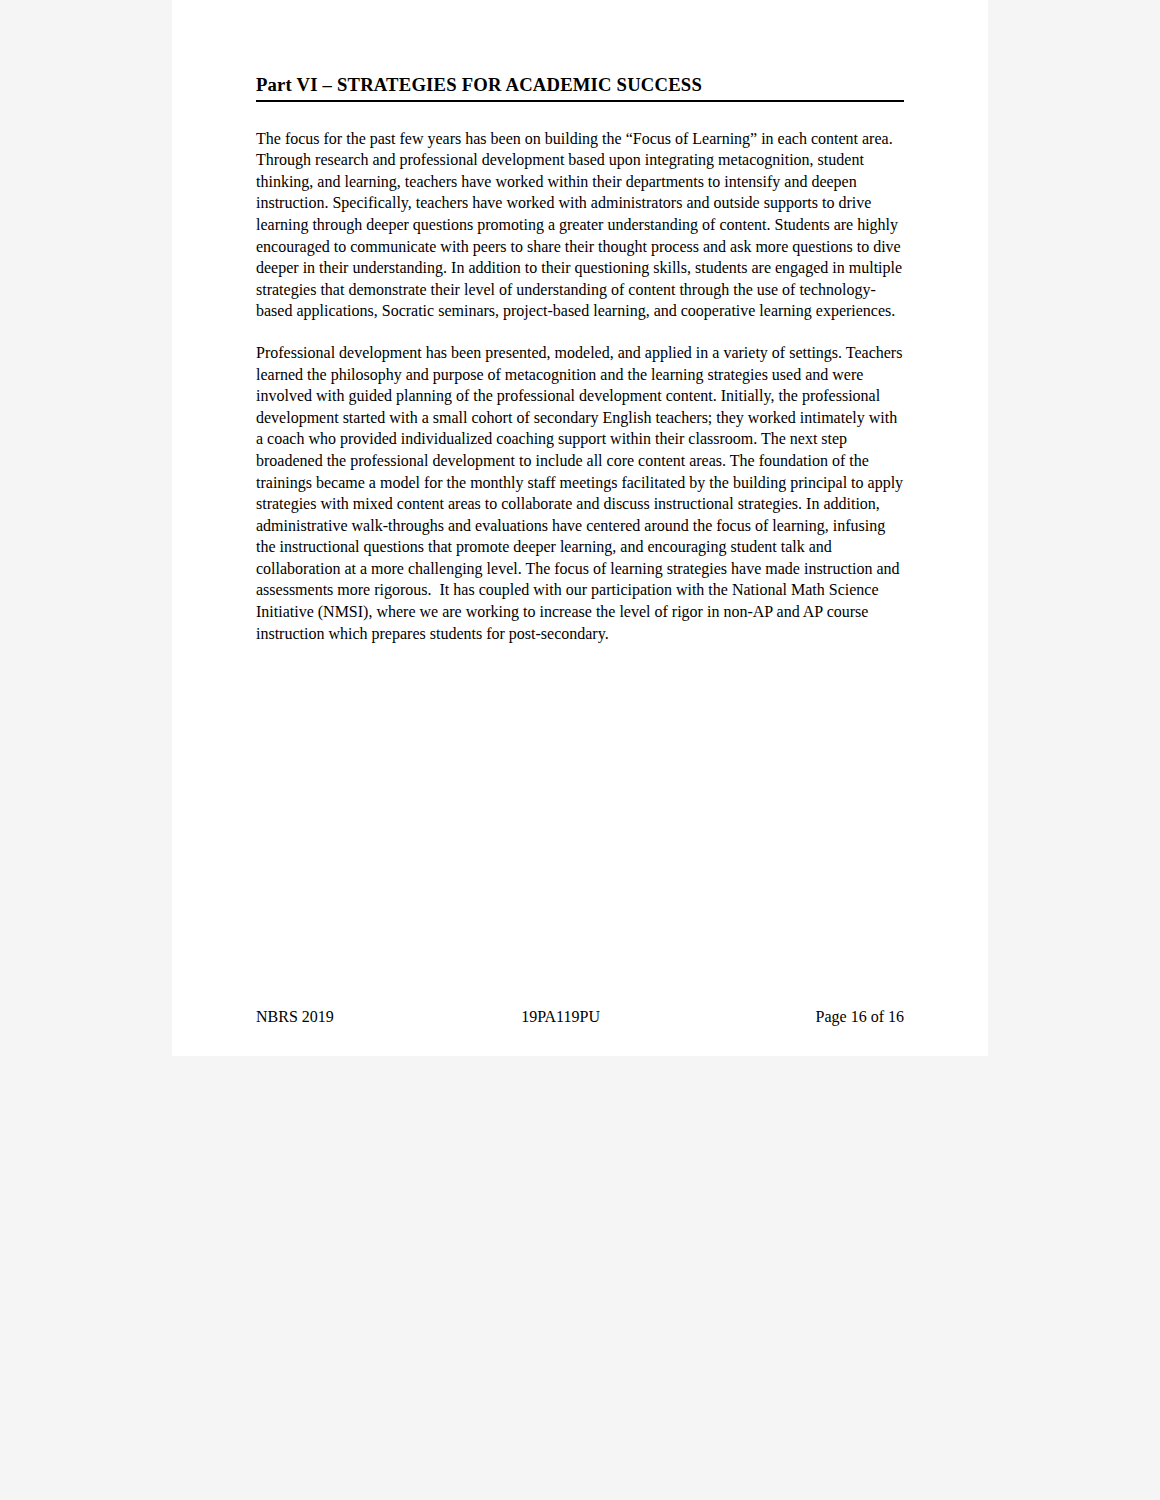Part VI – STRATEGIES FOR ACADEMIC SUCCESS
The focus for the past few years has been on building the “Focus of Learning” in each content area. Through research and professional development based upon integrating metacognition, student thinking, and learning, teachers have worked within their departments to intensify and deepen instruction. Specifically, teachers have worked with administrators and outside supports to drive learning through deeper questions promoting a greater understanding of content. Students are highly encouraged to communicate with peers to share their thought process and ask more questions to dive deeper in their understanding. In addition to their questioning skills, students are engaged in multiple strategies that demonstrate their level of understanding of content through the use of technology-based applications, Socratic seminars, project-based learning, and cooperative learning experiences.
Professional development has been presented, modeled, and applied in a variety of settings. Teachers learned the philosophy and purpose of metacognition and the learning strategies used and were involved with guided planning of the professional development content. Initially, the professional development started with a small cohort of secondary English teachers; they worked intimately with a coach who provided individualized coaching support within their classroom. The next step broadened the professional development to include all core content areas. The foundation of the trainings became a model for the monthly staff meetings facilitated by the building principal to apply strategies with mixed content areas to collaborate and discuss instructional strategies. In addition, administrative walk-throughs and evaluations have centered around the focus of learning, infusing the instructional questions that promote deeper learning, and encouraging student talk and collaboration at a more challenging level. The focus of learning strategies have made instruction and assessments more rigorous. It has coupled with our participation with the National Math Science Initiative (NMSI), where we are working to increase the level of rigor in non-AP and AP course instruction which prepares students for post-secondary.
NBRS 2019
19PA119PU
Page 16 of 16